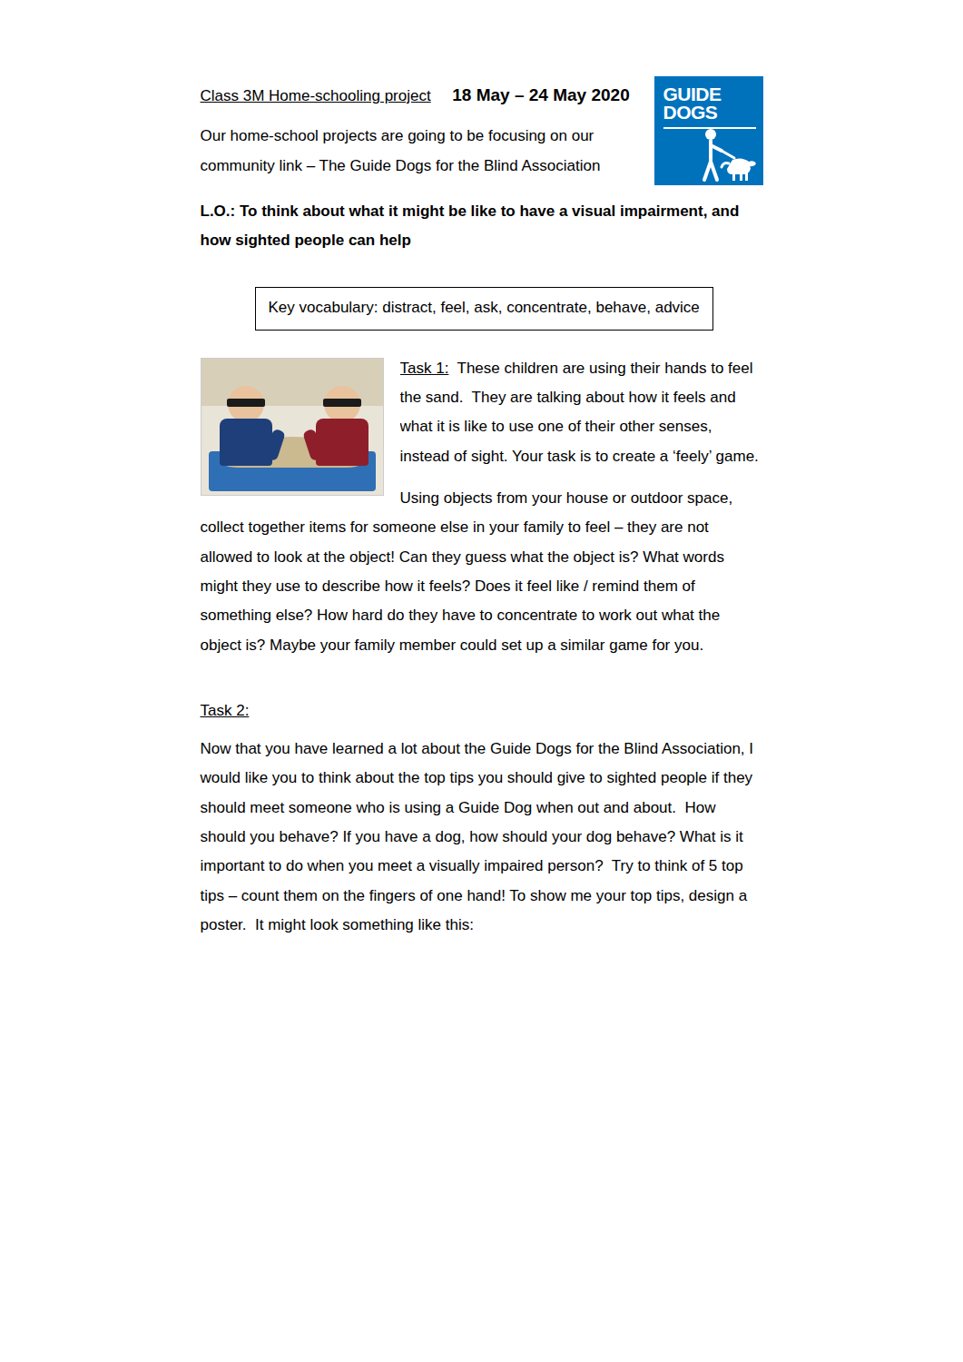GUIDE
DOGS
Class 3M Home-schooling project 18 May – 24 May 2020
Our home-school projects are going to be focusing on our community link – The Guide Dogs for the Blind Association
L.O.: To think about what it might be like to have a visual impairment, and how sighted people can help
Key vocabulary: distract, feel, ask, concentrate, behave, advice
Task 1: These children are using their hands to feel the sand. They are talking about how it feels and what it is like to use one of their other senses, instead of sight. Your task is to create a ‘feely’ game.
Using objects from your house or outdoor space, collect together items for someone else in your family to feel – they are not allowed to look at the object! Can they guess what the object is? What words might they use to describe how it feels? Does it feel like / remind them of something else? How hard do they have to concentrate to work out what the object is? Maybe your family member could set up a similar game for you.
Task 2:
Now that you have learned a lot about the Guide Dogs for the Blind Association, I would like you to think about the top tips you should give to sighted people if they should meet someone who is using a Guide Dog when out and about. How should you behave? If you have a dog, how should your dog behave? What is it important to do when you meet a visually impaired person? Try to think of 5 top tips – count them on the fingers of one hand! To show me your top tips, design a poster. It might look something like this: